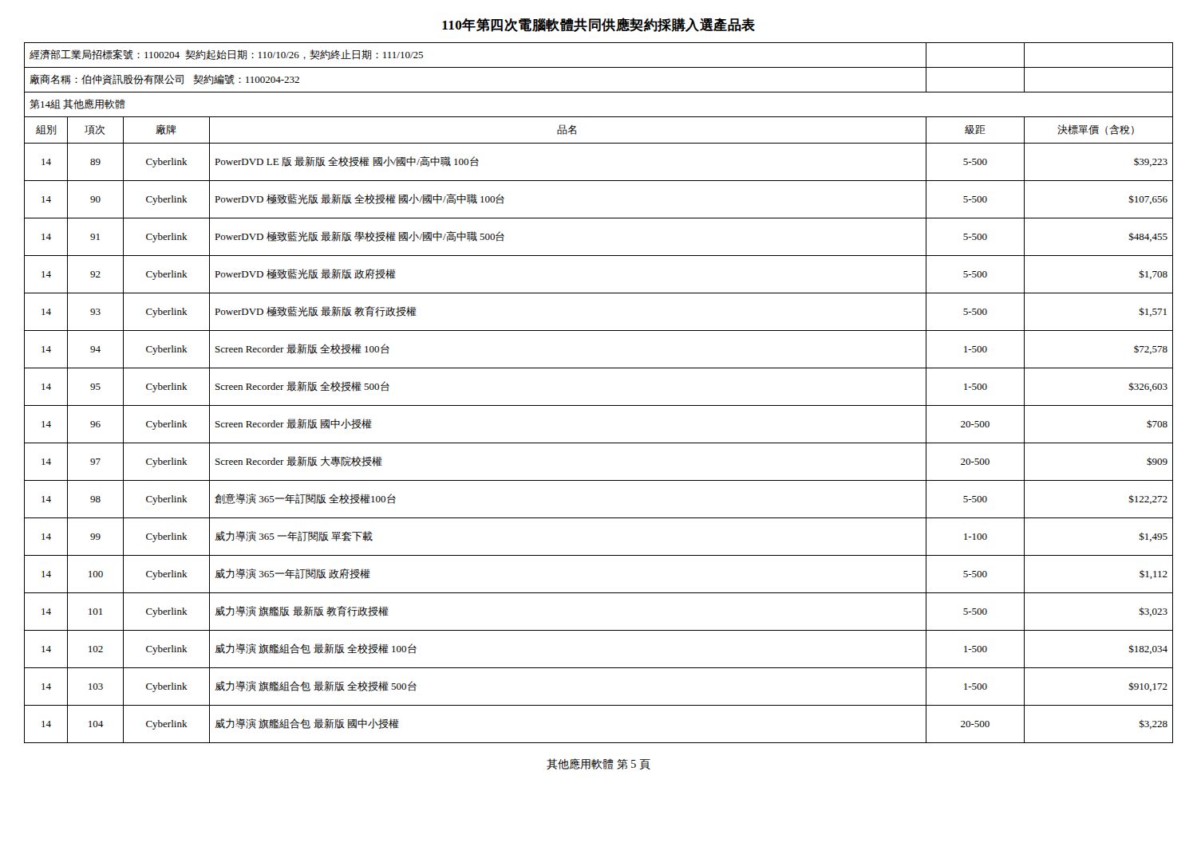110年第四次電腦軟體共同供應契約採購入選產品表
| 經濟部工業局招標案號：1100204 契約起始日期：110/10/26，契約終止日期：111/10/25 | | |
| 廠商名稱：伯仲資訊股份有限公司 契約編號：1100204-232 | | |
| 第14組 其他應用軟體 |
| 組別 | 項次 | 廠牌 | 品名 | 級距 | 決標單價（含稅） |
| 14 | 89 | Cyberlink | PowerDVD LE 版 最新版 全校授權 國小/國中/高中職 100台 | 5-500 | $39,223 |
| 14 | 90 | Cyberlink | PowerDVD 極致藍光版 最新版 全校授權 國小/國中/高中職 100台 | 5-500 | $107,656 |
| 14 | 91 | Cyberlink | PowerDVD 極致藍光版 最新版 學校授權 國小/國中/高中職 500台 | 5-500 | $484,455 |
| 14 | 92 | Cyberlink | PowerDVD 極致藍光版 最新版 政府授權 | 5-500 | $1,708 |
| 14 | 93 | Cyberlink | PowerDVD 極致藍光版 最新版 教育行政授權 | 5-500 | $1,571 |
| 14 | 94 | Cyberlink | Screen Recorder 最新版 全校授權 100台 | 1-500 | $72,578 |
| 14 | 95 | Cyberlink | Screen Recorder 最新版 全校授權 500台 | 1-500 | $326,603 |
| 14 | 96 | Cyberlink | Screen Recorder 最新版 國中小授權 | 20-500 | $708 |
| 14 | 97 | Cyberlink | Screen Recorder 最新版 大專院校授權 | 20-500 | $909 |
| 14 | 98 | Cyberlink | 創意導演 365一年訂閱版 全校授權100台 | 5-500 | $122,272 |
| 14 | 99 | Cyberlink | 威力導演 365 一年訂閱版 單套下載 | 1-100 | $1,495 |
| 14 | 100 | Cyberlink | 威力導演 365一年訂閱版 政府授權 | 5-500 | $1,112 |
| 14 | 101 | Cyberlink | 威力導演 旗艦版 最新版 教育行政授權 | 5-500 | $3,023 |
| 14 | 102 | Cyberlink | 威力導演 旗艦組合包 最新版 全校授權 100台 | 1-500 | $182,034 |
| 14 | 103 | Cyberlink | 威力導演 旗艦組合包 最新版 全校授權 500台 | 1-500 | $910,172 |
| 14 | 104 | Cyberlink | 威力導演 旗艦組合包 最新版 國中小授權 | 20-500 | $3,228 |
其他應用軟體 第 5 頁